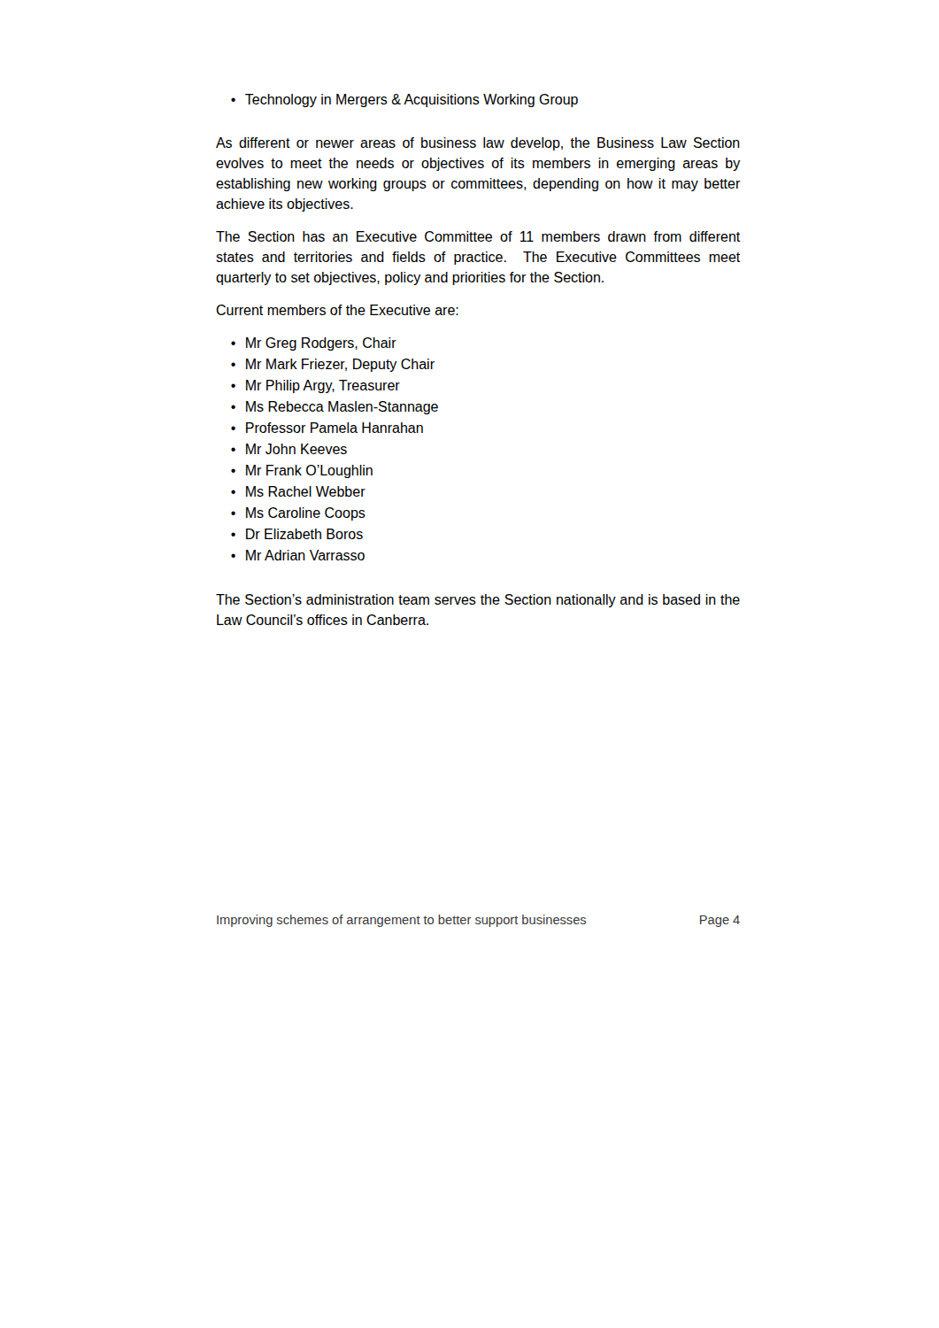Technology in Mergers & Acquisitions Working Group
As different or newer areas of business law develop, the Business Law Section evolves to meet the needs or objectives of its members in emerging areas by establishing new working groups or committees, depending on how it may better achieve its objectives.
The Section has an Executive Committee of 11 members drawn from different states and territories and fields of practice. The Executive Committees meet quarterly to set objectives, policy and priorities for the Section.
Current members of the Executive are:
Mr Greg Rodgers, Chair
Mr Mark Friezer, Deputy Chair
Mr Philip Argy, Treasurer
Ms Rebecca Maslen-Stannage
Professor Pamela Hanrahan
Mr John Keeves
Mr Frank O’Loughlin
Ms Rachel Webber
Ms Caroline Coops
Dr Elizabeth Boros
Mr Adrian Varrasso
The Section’s administration team serves the Section nationally and is based in the Law Council’s offices in Canberra.
Improving schemes of arrangement to better support businesses Page 4